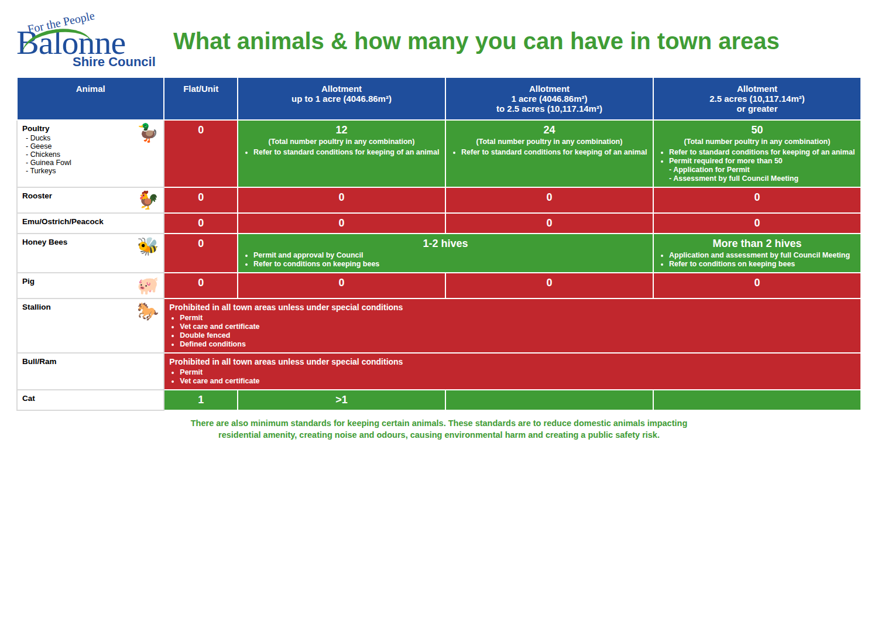For the People
Balonne
Shire Council
What animals & how many you can have in town areas
| Animal | Flat/Unit | Allotment up to 1 acre (4046.86m²) | Allotment 1 acre (4046.86m²) to 2.5 acres (10,117.14m²) | Allotment 2.5 acres (10,117.14m²) or greater |
| --- | --- | --- | --- | --- |
| 🦆 Poultry Ducks Geese Chickens Guinea Fowl Turkeys | 0 | 12 (Total number poultry in any combination) Refer to standard conditions for keeping of an animal | 24 (Total number poultry in any combination) Refer to standard conditions for keeping of an animal | 50 (Total number poultry in any combination) Refer to standard conditions for keeping of an animal Permit required for more than 50 Application for Permit Assessment by full Council Meeting |
| 🐓 Rooster | 0 | 0 | 0 | 0 |
| Emu/Ostrich/Peacock | 0 | 0 | 0 | 0 |
| 🐝 Honey Bees | 0 | 1-2 hives Permit and approval by Council Refer to conditions on keeping bees | More than 2 hives Application and assessment by full Council Meeting Refer to conditions on keeping bees |
| 🐖 Pig | 0 | 0 | 0 | 0 |
| 🐎 Stallion | Prohibited in all town areas unless under special conditions Permit Vet care and certificate Double fenced Defined conditions |
| Bull/Ram | Prohibited in all town areas unless under special conditions Permit Vet care and certificate |
| Cat | 1 | >1 | | |
There are also minimum standards for keeping certain animals. These standards are to reduce domestic animals impacting
residential amenity, creating noise and odours, causing environmental harm and creating a public safety risk.